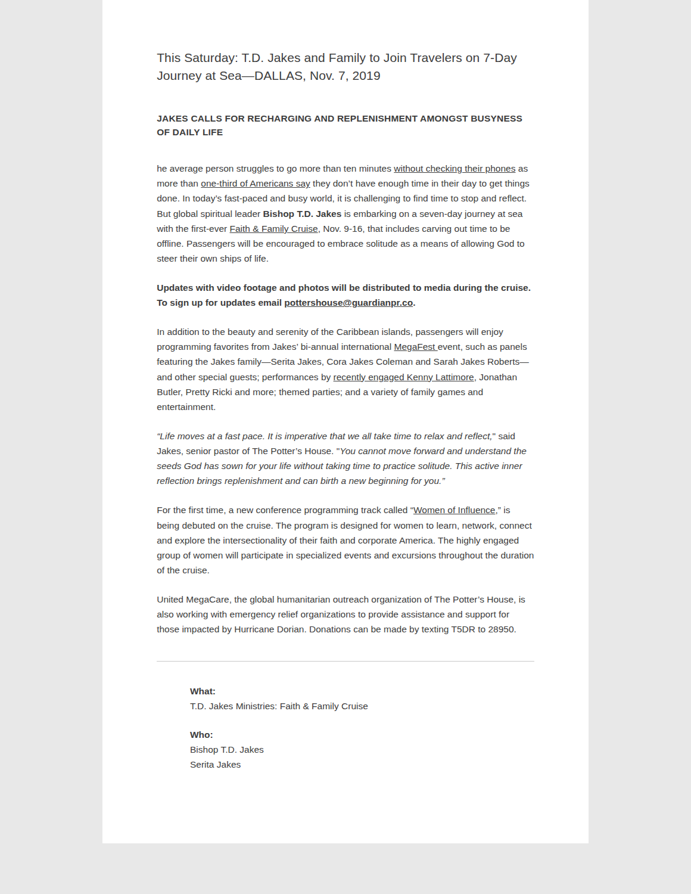This Saturday: T.D. Jakes and Family to Join Travelers on 7-Day Journey at Sea—DALLAS, Nov. 7, 2019
JAKES CALLS FOR RECHARGING AND REPLENISHMENT AMONGST BUSYNESS OF DAILY LIFE
he average person struggles to go more than ten minutes without checking their phones as more than one-third of Americans say they don’t have enough time in their day to get things done. In today’s fast-paced and busy world, it is challenging to find time to stop and reflect. But global spiritual leader Bishop T.D. Jakes is embarking on a seven-day journey at sea with the first-ever Faith & Family Cruise, Nov. 9-16, that includes carving out time to be offline. Passengers will be encouraged to embrace solitude as a means of allowing God to steer their own ships of life.
Updates with video footage and photos will be distributed to media during the cruise. To sign up for updates email pottershouse@guardianpr.co.
In addition to the beauty and serenity of the Caribbean islands, passengers will enjoy programming favorites from Jakes’ bi-annual international MegaFest event, such as panels featuring the Jakes family—Serita Jakes, Cora Jakes Coleman and Sarah Jakes Roberts—and other special guests; performances by recently engaged Kenny Lattimore, Jonathan Butler, Pretty Ricki and more; themed parties; and a variety of family games and entertainment.
“Life moves at a fast pace. It is imperative that we all take time to relax and reflect," said Jakes, senior pastor of The Potter’s House. "You cannot move forward and understand the seeds God has sown for your life without taking time to practice solitude. This active inner reflection brings replenishment and can birth a new beginning for you.”
For the first time, a new conference programming track called “Women of Influence,” is being debuted on the cruise. The program is designed for women to learn, network, connect and explore the intersectionality of their faith and corporate America. The highly engaged group of women will participate in specialized events and excursions throughout the duration of the cruise.
United MegaCare, the global humanitarian outreach organization of The Potter’s House, is also working with emergency relief organizations to provide assistance and support for those impacted by Hurricane Dorian. Donations can be made by texting T5DR to 28950.
What: T.D. Jakes Ministries: Faith & Family Cruise
Who: Bishop T.D. Jakes
Serita Jakes